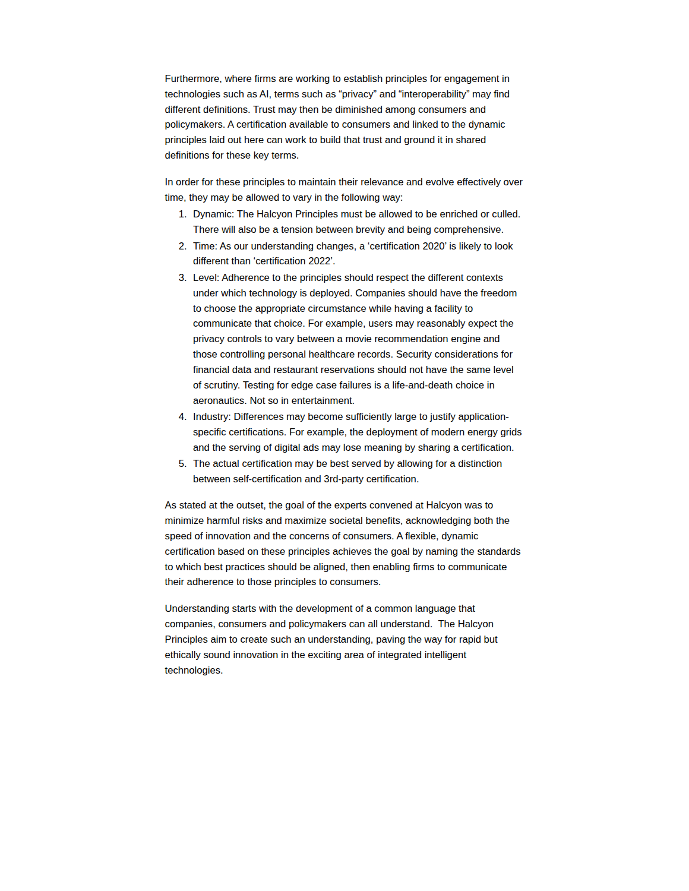Furthermore, where firms are working to establish principles for engagement in technologies such as AI, terms such as “privacy” and “interoperability” may find different definitions. Trust may then be diminished among consumers and policymakers. A certification available to consumers and linked to the dynamic principles laid out here can work to build that trust and ground it in shared definitions for these key terms.
In order for these principles to maintain their relevance and evolve effectively over time, they may be allowed to vary in the following way:
Dynamic: The Halcyon Principles must be allowed to be enriched or culled. There will also be a tension between brevity and being comprehensive.
Time: As our understanding changes, a ‘certification 2020’ is likely to look different than ‘certification 2022’.
Level: Adherence to the principles should respect the different contexts under which technology is deployed. Companies should have the freedom to choose the appropriate circumstance while having a facility to communicate that choice. For example, users may reasonably expect the privacy controls to vary between a movie recommendation engine and those controlling personal healthcare records. Security considerations for financial data and restaurant reservations should not have the same level of scrutiny. Testing for edge case failures is a life-and-death choice in aeronautics. Not so in entertainment.
Industry: Differences may become sufficiently large to justify application-specific certifications. For example, the deployment of modern energy grids and the serving of digital ads may lose meaning by sharing a certification.
The actual certification may be best served by allowing for a distinction between self-certification and 3rd-party certification.
As stated at the outset, the goal of the experts convened at Halcyon was to minimize harmful risks and maximize societal benefits, acknowledging both the speed of innovation and the concerns of consumers. A flexible, dynamic certification based on these principles achieves the goal by naming the standards to which best practices should be aligned, then enabling firms to communicate their adherence to those principles to consumers.
Understanding starts with the development of a common language that companies, consumers and policymakers can all understand. The Halcyon Principles aim to create such an understanding, paving the way for rapid but ethically sound innovation in the exciting area of integrated intelligent technologies.